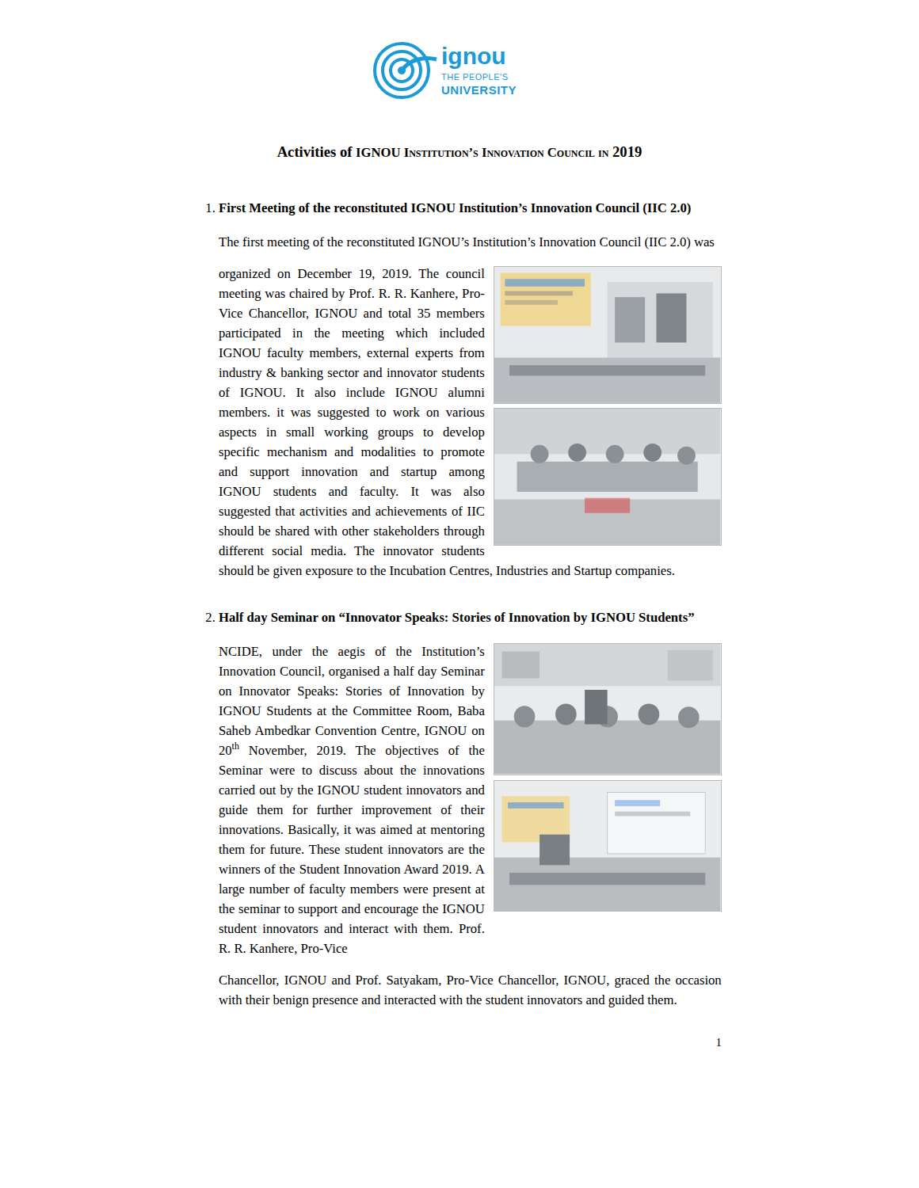ignou THE PEOPLE'S UNIVERSITY
Activities of IGNOU Institution’s Innovation Council in 2019
First Meeting of the reconstituted IGNOU Institution’s Innovation Council (IIC 2.0)
The first meeting of the reconstituted IGNOU’s Institution’s Innovation Council (IIC 2.0) was
organized on December 19, 2019. The council meeting was chaired by Prof. R. R. Kanhere, Pro-Vice Chancellor, IGNOU and total 35 members participated in the meeting which included IGNOU faculty members, external experts from industry & banking sector and innovator students of IGNOU. It also include IGNOU alumni members. it was suggested to work on various aspects in small working groups to develop specific mechanism and modalities to promote and support innovation and startup among IGNOU students and faculty. It was also suggested that activities and achievements of IIC should be shared with other stakeholders through different social media. The innovator students should be given exposure to the Incubation Centres, Industries and Startup companies.
Half day Seminar on “Innovator Speaks: Stories of Innovation by IGNOU Students”
NCIDE, under the aegis of the Institution’s Innovation Council, organised a half day Seminar on Innovator Speaks: Stories of Innovation by IGNOU Students at the Committee Room, Baba Saheb Ambedkar Convention Centre, IGNOU on 20th November, 2019. The objectives of the Seminar were to discuss about the innovations carried out by the IGNOU student innovators and guide them for further improvement of their innovations. Basically, it was aimed at mentoring them for future. These student innovators are the winners of the Student Innovation Award 2019. A large number of faculty members were present at the seminar to support and encourage the IGNOU student innovators and interact with them. Prof. R. R. Kanhere, Pro-Vice
Chancellor, IGNOU and Prof. Satyakam, Pro-Vice Chancellor, IGNOU, graced the occasion with their benign presence and interacted with the student innovators and guided them.
1